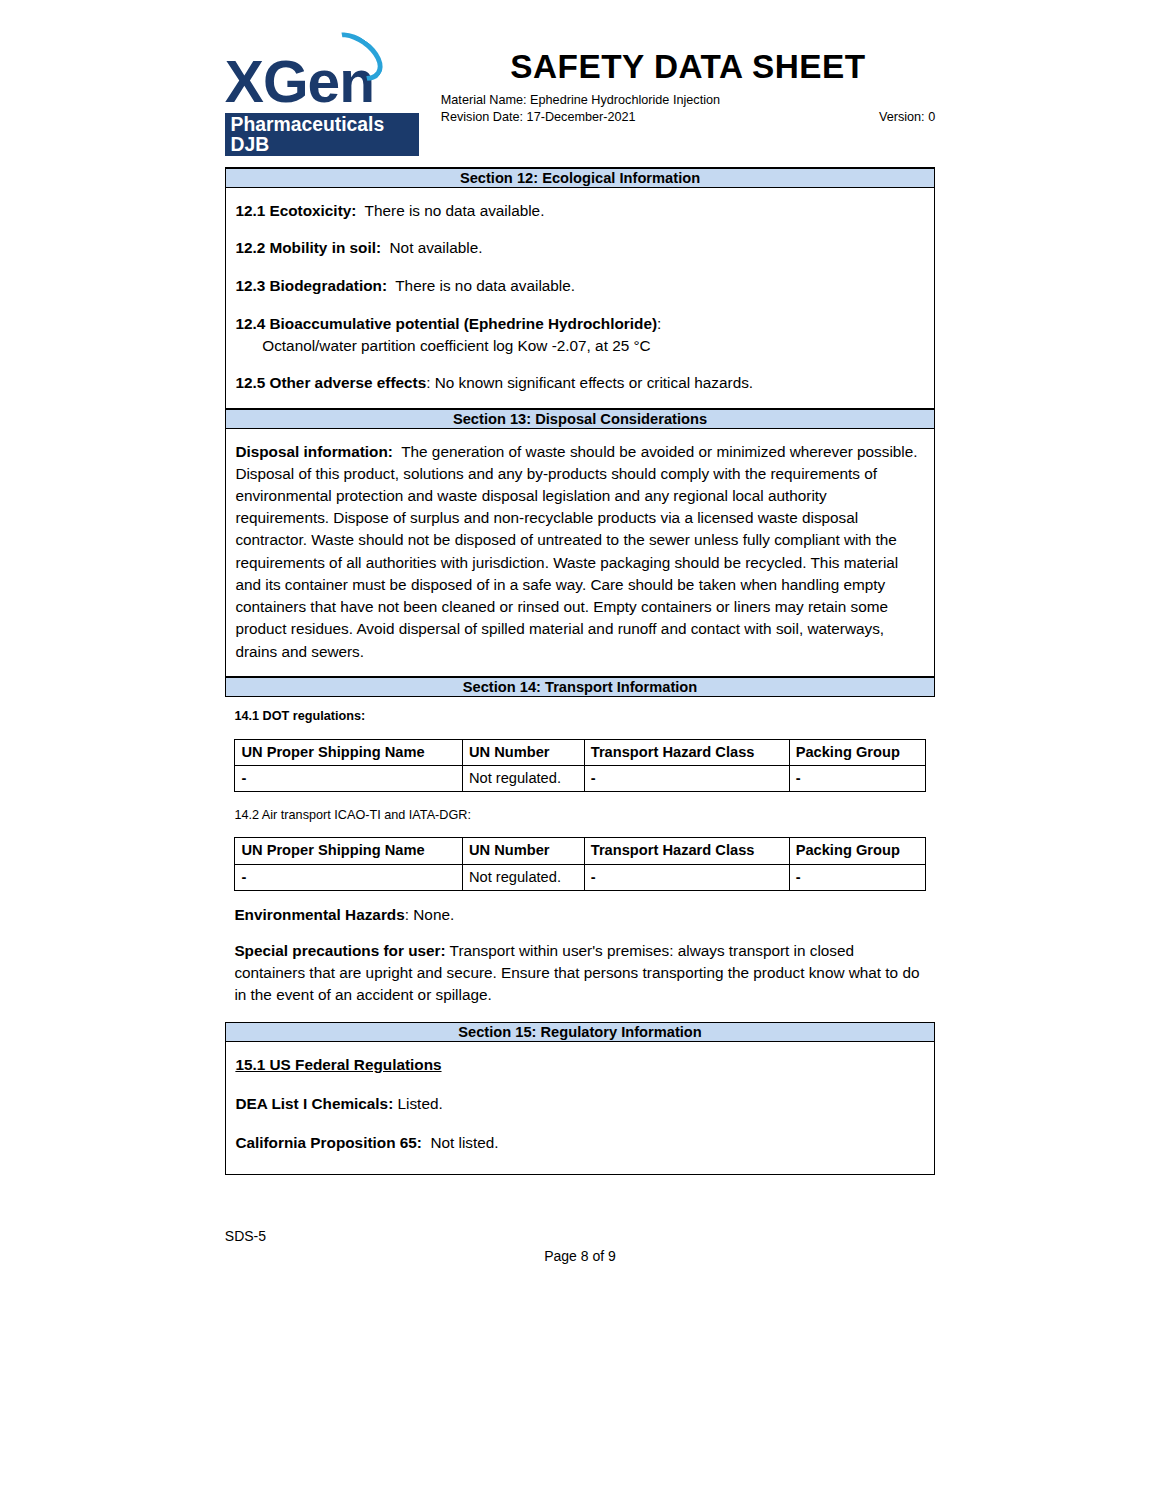XGen Pharmaceuticals DJB
SAFETY DATA SHEET
Material Name: Ephedrine Hydrochloride Injection
Revision Date: 17-December-2021 Version: 0
Section 12: Ecological Information
12.1 Ecotoxicity: There is no data available.
12.2 Mobility in soil: Not available.
12.3 Biodegradation: There is no data available.
12.4 Bioaccumulative potential (Ephedrine Hydrochloride):
Octanol/water partition coefficient log Kow -2.07, at 25 °C
12.5 Other adverse effects: No known significant effects or critical hazards.
Section 13: Disposal Considerations
Disposal information: The generation of waste should be avoided or minimized wherever possible. Disposal of this product, solutions and any by-products should comply with the requirements of environmental protection and waste disposal legislation and any regional local authority requirements. Dispose of surplus and non-recyclable products via a licensed waste disposal contractor. Waste should not be disposed of untreated to the sewer unless fully compliant with the requirements of all authorities with jurisdiction. Waste packaging should be recycled. This material and its container must be disposed of in a safe way. Care should be taken when handling empty containers that have not been cleaned or rinsed out. Empty containers or liners may retain some product residues. Avoid dispersal of spilled material and runoff and contact with soil, waterways, drains and sewers.
Section 14: Transport Information
14.1 DOT regulations:
| UN Proper Shipping Name | UN Number | Transport Hazard Class | Packing Group |
| --- | --- | --- | --- |
| - | Not regulated. | - | - |
14.2 Air transport ICAO-TI and IATA-DGR:
| UN Proper Shipping Name | UN Number | Transport Hazard Class | Packing Group |
| --- | --- | --- | --- |
| - | Not regulated. | - | - |
Environmental Hazards: None.
Special precautions for user: Transport within user's premises: always transport in closed containers that are upright and secure. Ensure that persons transporting the product know what to do in the event of an accident or spillage.
Section 15: Regulatory Information
15.1 US Federal Regulations
DEA List I Chemicals: Listed.
California Proposition 65: Not listed.
SDS-5
Page 8 of 9